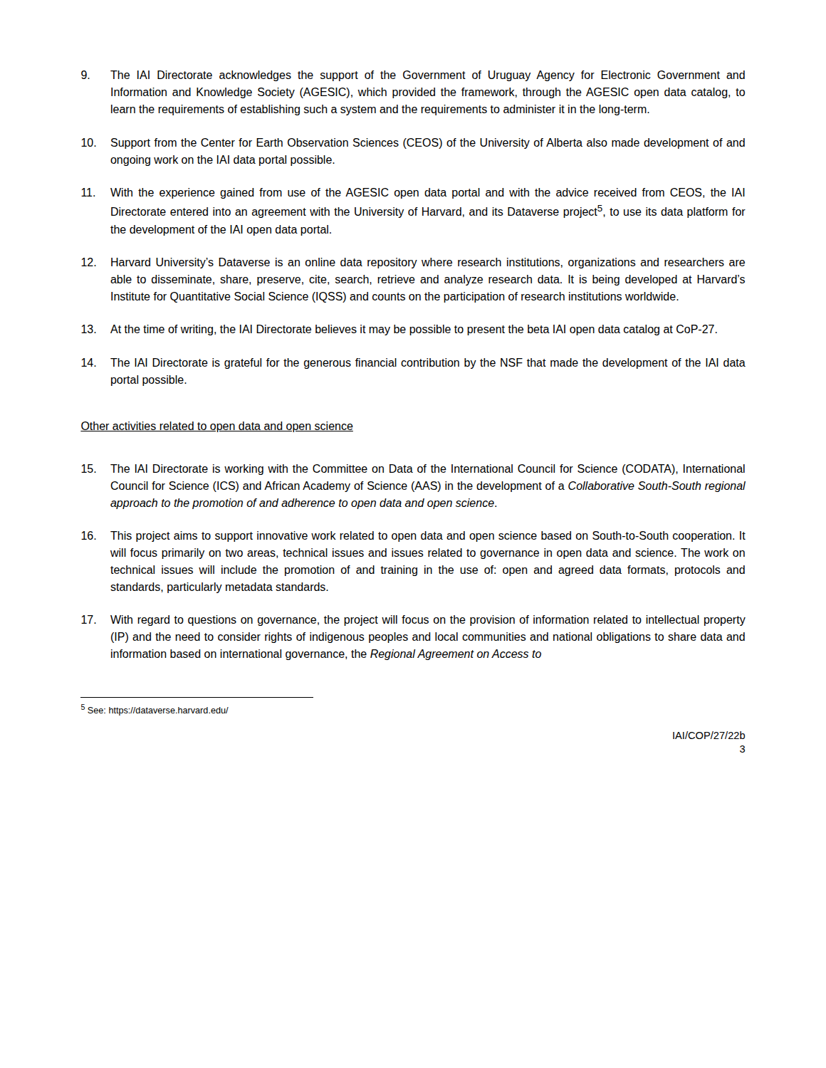9. The IAI Directorate acknowledges the support of the Government of Uruguay Agency for Electronic Government and Information and Knowledge Society (AGESIC), which provided the framework, through the AGESIC open data catalog, to learn the requirements of establishing such a system and the requirements to administer it in the long-term.
10. Support from the Center for Earth Observation Sciences (CEOS) of the University of Alberta also made development of and ongoing work on the IAI data portal possible.
11. With the experience gained from use of the AGESIC open data portal and with the advice received from CEOS, the IAI Directorate entered into an agreement with the University of Harvard, and its Dataverse project5, to use its data platform for the development of the IAI open data portal.
12. Harvard University’s Dataverse is an online data repository where research institutions, organizations and researchers are able to disseminate, share, preserve, cite, search, retrieve and analyze research data. It is being developed at Harvard’s Institute for Quantitative Social Science (IQSS) and counts on the participation of research institutions worldwide.
13. At the time of writing, the IAI Directorate believes it may be possible to present the beta IAI open data catalog at CoP-27.
14. The IAI Directorate is grateful for the generous financial contribution by the NSF that made the development of the IAI data portal possible.
Other activities related to open data and open science
15. The IAI Directorate is working with the Committee on Data of the International Council for Science (CODATA), International Council for Science (ICS) and African Academy of Science (AAS) in the development of a Collaborative South-South regional approach to the promotion of and adherence to open data and open science.
16. This project aims to support innovative work related to open data and open science based on South-to-South cooperation. It will focus primarily on two areas, technical issues and issues related to governance in open data and science. The work on technical issues will include the promotion of and training in the use of: open and agreed data formats, protocols and standards, particularly metadata standards.
17. With regard to questions on governance, the project will focus on the provision of information related to intellectual property (IP) and the need to consider rights of indigenous peoples and local communities and national obligations to share data and information based on international governance, the Regional Agreement on Access to
5 See: https://dataverse.harvard.edu/
IAI/COP/27/22b
3